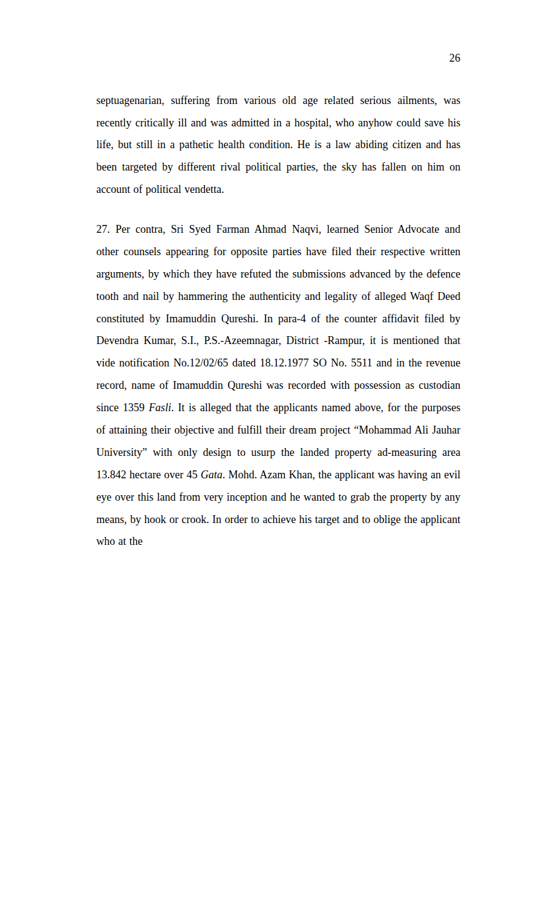26
septuagenarian, suffering from various old age related serious ailments, was recently critically ill and was admitted in a hospital, who anyhow could save his life, but still in a pathetic health condition. He is a law abiding citizen and has been targeted by different rival political parties, the sky has fallen on him on account of political vendetta.
27. Per contra, Sri Syed Farman Ahmad Naqvi, learned Senior Advocate and other counsels appearing for opposite parties have filed their respective written arguments, by which they have refuted the submissions advanced by the defence tooth and nail by hammering the authenticity and legality of alleged Waqf Deed constituted by Imamuddin Qureshi. In para-4 of the counter affidavit filed by Devendra Kumar, S.I., P.S.-Azeemnagar, District -Rampur, it is mentioned that vide notification No.12/02/65 dated 18.12.1977 SO No. 5511 and in the revenue record, name of Imamuddin Qureshi was recorded with possession as custodian since 1359 Fasli. It is alleged that the applicants named above, for the purposes of attaining their objective and fulfill their dream project “Mohammad Ali Jauhar University” with only design to usurp the landed property ad-measuring area 13.842 hectare over 45 Gata. Mohd. Azam Khan, the applicant was having an evil eye over this land from very inception and he wanted to grab the property by any means, by hook or crook. In order to achieve his target and to oblige the applicant who at the